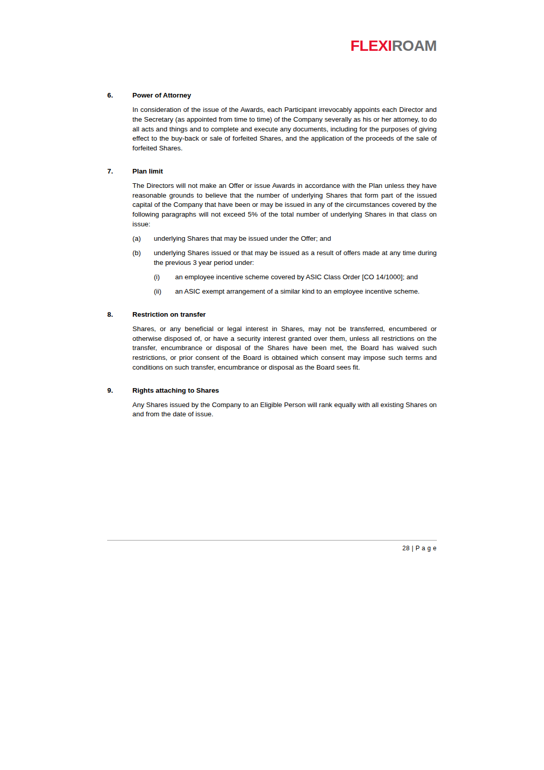FLEXI ROAM
6.
Power of Attorney
In consideration of the issue of the Awards, each Participant irrevocably appoints each Director and the Secretary (as appointed from time to time) of the Company severally as his or her attorney, to do all acts and things and to complete and execute any documents, including for the purposes of giving effect to the buy-back or sale of forfeited Shares, and the application of the proceeds of the sale of forfeited Shares.
7.
Plan limit
The Directors will not make an Offer or issue Awards in accordance with the Plan unless they have reasonable grounds to believe that the number of underlying Shares that form part of the issued capital of the Company that have been or may be issued in any of the circumstances covered by the following paragraphs will not exceed 5% of the total number of underlying Shares in that class on issue:
(a)
underlying Shares that may be issued under the Offer; and
(b)
underlying Shares issued or that may be issued as a result of offers made at any time during the previous 3 year period under:
(i)
an employee incentive scheme covered by ASIC Class Order [CO 14/1000]; and
(ii)
an ASIC exempt arrangement of a similar kind to an employee incentive scheme.
8.
Restriction on transfer
Shares, or any beneficial or legal interest in Shares, may not be transferred, encumbered or otherwise disposed of, or have a security interest granted over them, unless all restrictions on the transfer, encumbrance or disposal of the Shares have been met, the Board has waived such restrictions, or prior consent of the Board is obtained which consent may impose such terms and conditions on such transfer, encumbrance or disposal as the Board sees fit.
9.
Rights attaching to Shares
Any Shares issued by the Company to an Eligible Person will rank equally with all existing Shares on and from the date of issue.
28 | P a g e